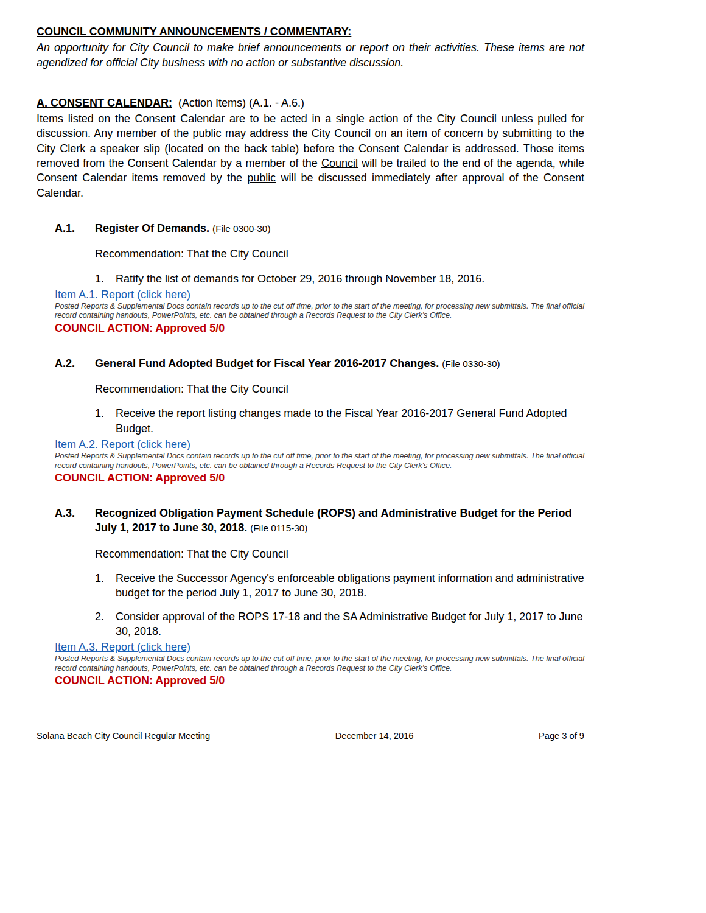COUNCIL COMMUNITY ANNOUNCEMENTS / COMMENTARY:
An opportunity for City Council to make brief announcements or report on their activities. These items are not agendized for official City business with no action or substantive discussion.
A. CONSENT CALENDAR: (Action Items) (A.1. - A.6.)
Items listed on the Consent Calendar are to be acted in a single action of the City Council unless pulled for discussion. Any member of the public may address the City Council on an item of concern by submitting to the City Clerk a speaker slip (located on the back table) before the Consent Calendar is addressed. Those items removed from the Consent Calendar by a member of the Council will be trailed to the end of the agenda, while Consent Calendar items removed by the public will be discussed immediately after approval of the Consent Calendar.
A.1. Register Of Demands. (File 0300-30)
Recommendation: That the City Council
1. Ratify the list of demands for October 29, 2016 through November 18, 2016.
Item A.1. Report (click here)
Posted Reports & Supplemental Docs contain records up to the cut off time, prior to the start of the meeting, for processing new submittals. The final official record containing handouts, PowerPoints, etc. can be obtained through a Records Request to the City Clerk's Office.
COUNCIL ACTION: Approved 5/0
A.2. General Fund Adopted Budget for Fiscal Year 2016-2017 Changes. (File 0330-30)
Recommendation: That the City Council
1. Receive the report listing changes made to the Fiscal Year 2016-2017 General Fund Adopted Budget.
Item A.2. Report (click here)
Posted Reports & Supplemental Docs contain records up to the cut off time, prior to the start of the meeting, for processing new submittals. The final official record containing handouts, PowerPoints, etc. can be obtained through a Records Request to the City Clerk's Office.
COUNCIL ACTION: Approved 5/0
A.3. Recognized Obligation Payment Schedule (ROPS) and Administrative Budget for the Period July 1, 2017 to June 30, 2018. (File 0115-30)
Recommendation: That the City Council
1. Receive the Successor Agency's enforceable obligations payment information and administrative budget for the period July 1, 2017 to June 30, 2018.
2. Consider approval of the ROPS 17-18 and the SA Administrative Budget for July 1, 2017 to June 30, 2018.
Item A.3. Report (click here)
Posted Reports & Supplemental Docs contain records up to the cut off time, prior to the start of the meeting, for processing new submittals. The final official record containing handouts, PowerPoints, etc. can be obtained through a Records Request to the City Clerk's Office.
COUNCIL ACTION: Approved 5/0
Solana Beach City Council Regular Meeting December 14, 2016 Page 3 of 9